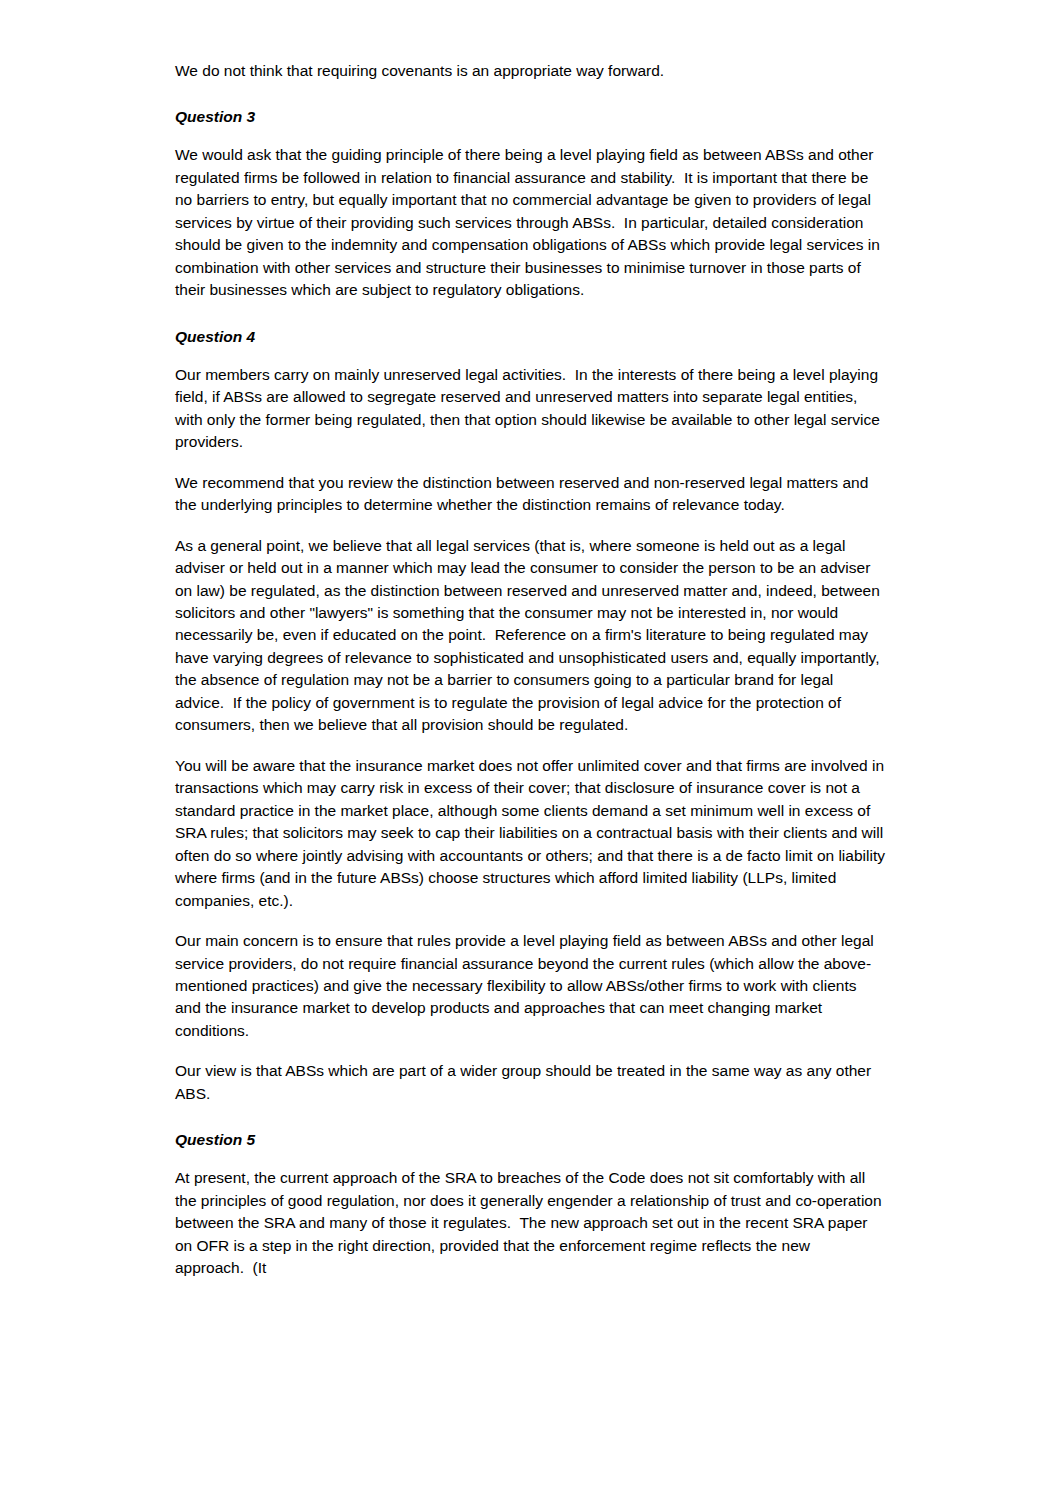We do not think that requiring covenants is an appropriate way forward.
Question 3
We would ask that the guiding principle of there being a level playing field as between ABSs and other regulated firms be followed in relation to financial assurance and stability. It is important that there be no barriers to entry, but equally important that no commercial advantage be given to providers of legal services by virtue of their providing such services through ABSs. In particular, detailed consideration should be given to the indemnity and compensation obligations of ABSs which provide legal services in combination with other services and structure their businesses to minimise turnover in those parts of their businesses which are subject to regulatory obligations.
Question 4
Our members carry on mainly unreserved legal activities. In the interests of there being a level playing field, if ABSs are allowed to segregate reserved and unreserved matters into separate legal entities, with only the former being regulated, then that option should likewise be available to other legal service providers.
We recommend that you review the distinction between reserved and non-reserved legal matters and the underlying principles to determine whether the distinction remains of relevance today.
As a general point, we believe that all legal services (that is, where someone is held out as a legal adviser or held out in a manner which may lead the consumer to consider the person to be an adviser on law) be regulated, as the distinction between reserved and unreserved matter and, indeed, between solicitors and other "lawyers" is something that the consumer may not be interested in, nor would necessarily be, even if educated on the point. Reference on a firm's literature to being regulated may have varying degrees of relevance to sophisticated and unsophisticated users and, equally importantly, the absence of regulation may not be a barrier to consumers going to a particular brand for legal advice. If the policy of government is to regulate the provision of legal advice for the protection of consumers, then we believe that all provision should be regulated.
You will be aware that the insurance market does not offer unlimited cover and that firms are involved in transactions which may carry risk in excess of their cover; that disclosure of insurance cover is not a standard practice in the market place, although some clients demand a set minimum well in excess of SRA rules; that solicitors may seek to cap their liabilities on a contractual basis with their clients and will often do so where jointly advising with accountants or others; and that there is a de facto limit on liability where firms (and in the future ABSs) choose structures which afford limited liability (LLPs, limited companies, etc.).
Our main concern is to ensure that rules provide a level playing field as between ABSs and other legal service providers, do not require financial assurance beyond the current rules (which allow the above-mentioned practices) and give the necessary flexibility to allow ABSs/other firms to work with clients and the insurance market to develop products and approaches that can meet changing market conditions.
Our view is that ABSs which are part of a wider group should be treated in the same way as any other ABS.
Question 5
At present, the current approach of the SRA to breaches of the Code does not sit comfortably with all the principles of good regulation, nor does it generally engender a relationship of trust and co-operation between the SRA and many of those it regulates. The new approach set out in the recent SRA paper on OFR is a step in the right direction, provided that the enforcement regime reflects the new approach. (It